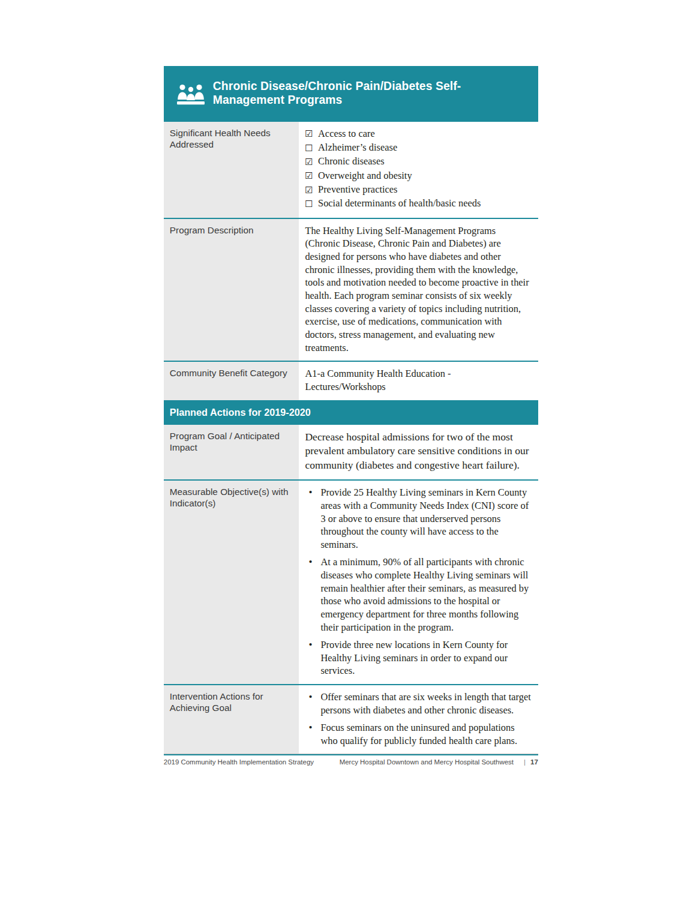| Chronic Disease/Chronic Pain/Diabetes Self-Management Programs |
| Significant Health Needs Addressed | ☑ Access to care ☐ Alzheimer’s disease ☑ Chronic diseases ☑ Overweight and obesity ☑ Preventive practices ☐ Social determinants of health/basic needs |
| Program Description | The Healthy Living Self-Management Programs (Chronic Disease, Chronic Pain and Diabetes) are designed for persons who have diabetes and other chronic illnesses, providing them with the knowledge, tools and motivation needed to become proactive in their health. Each program seminar consists of six weekly classes covering a variety of topics including nutrition, exercise, use of medications, communication with doctors, stress management, and evaluating new treatments. |
| Community Benefit Category | A1-a Community Health Education - Lectures/Workshops |
| Planned Actions for 2019-2020 |
| Program Goal / Anticipated Impact | Decrease hospital admissions for two of the most prevalent ambulatory care sensitive conditions in our community (diabetes and congestive heart failure). |
| Measurable Objective(s) with Indicator(s) | Provide 25 Healthy Living seminars in Kern County areas with a Community Needs Index (CNI) score of 3 or above to ensure that underserved persons throughout the county will have access to the seminars. At a minimum, 90% of all participants with chronic diseases who complete Healthy Living seminars will remain healthier after their seminars, as measured by those who avoid admissions to the hospital or emergency department for three months following their participation in the program. Provide three new locations in Kern County for Healthy Living seminars in order to expand our services. |
| Intervention Actions for Achieving Goal | Offer seminars that are six weeks in length that target persons with diabetes and other chronic diseases. Focus seminars on the uninsured and populations who qualify for publicly funded health care plans. |
2019 Community Health Implementation Strategy
Mercy Hospital Downtown and Mercy Hospital Southwest
|17